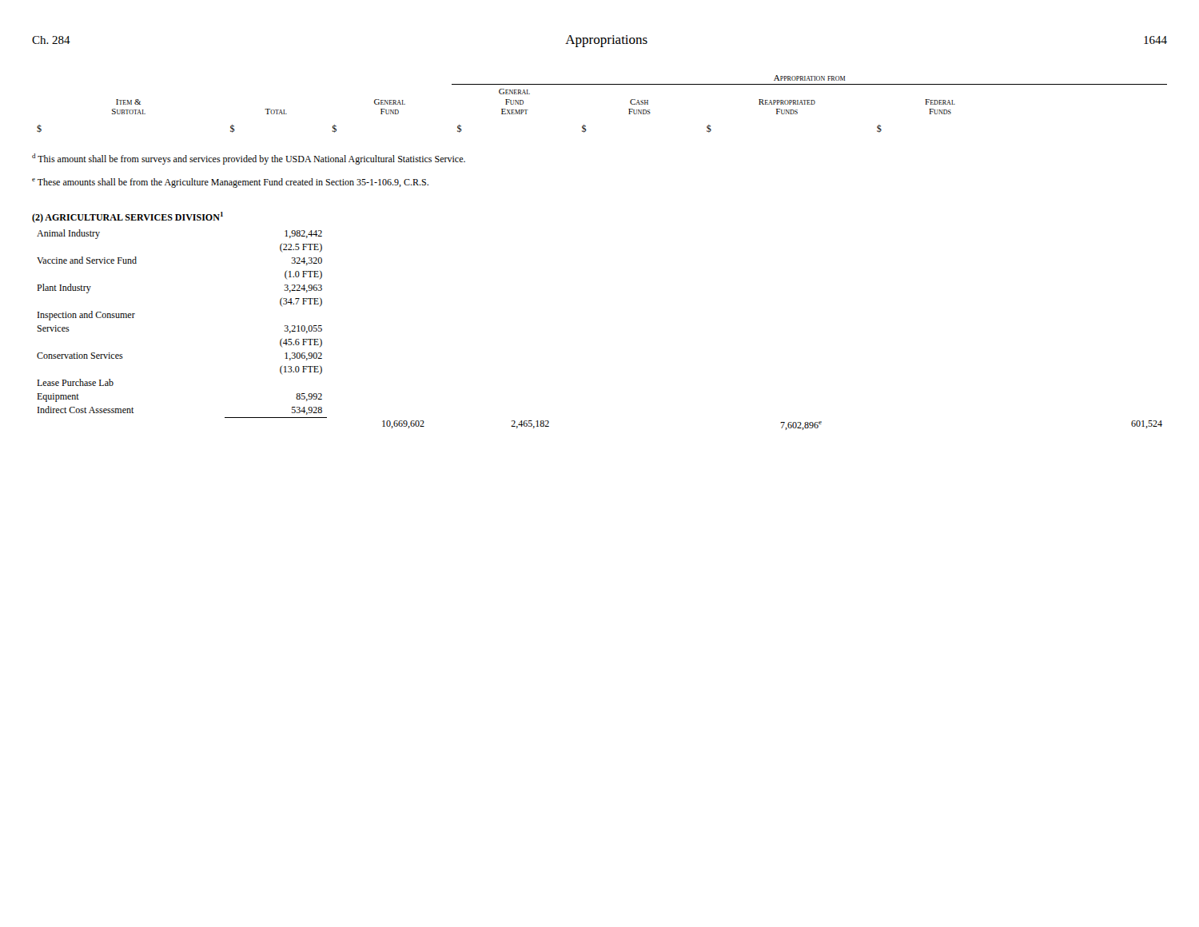Ch. 284
Appropriations
1644
| | Appropriation from |
| Item & Subtotal | Total | General Fund | General Fund Exempt | Cash Funds | Reappropriated Funds | Federal Funds | |
| $ | $ | $ | $ | $ | $ | $ | |
d This amount shall be from surveys and services provided by the USDA National Agricultural Statistics Service.
e These amounts shall be from the Agriculture Management Fund created in Section 35-1-106.9, C.R.S.
(2) AGRICULTURAL SERVICES DIVISION1
| Animal Industry | 1,982,442 | | | | | | |
| | (22.5 FTE) | | | | | | |
| Vaccine and Service Fund | 324,320 | | | | | | |
| | (1.0 FTE) | | | | | | |
| Plant Industry | 3,224,963 | | | | | | |
| | (34.7 FTE) | | | | | | |
| Inspection and Consumer | | | | | | | |
| Services | 3,210,055 | | | | | | |
| | (45.6 FTE) | | | | | | |
| Conservation Services | 1,306,902 | | | | | | |
| | (13.0 FTE) | | | | | | |
| Lease Purchase Lab | | | | | | | |
| Equipment | 85,992 | | | | | | |
| Indirect Cost Assessment | 534,928 | | | | | | |
| | | 10,669,602 | 2,465,182 | | 7,602,896 e | | 601,524 |